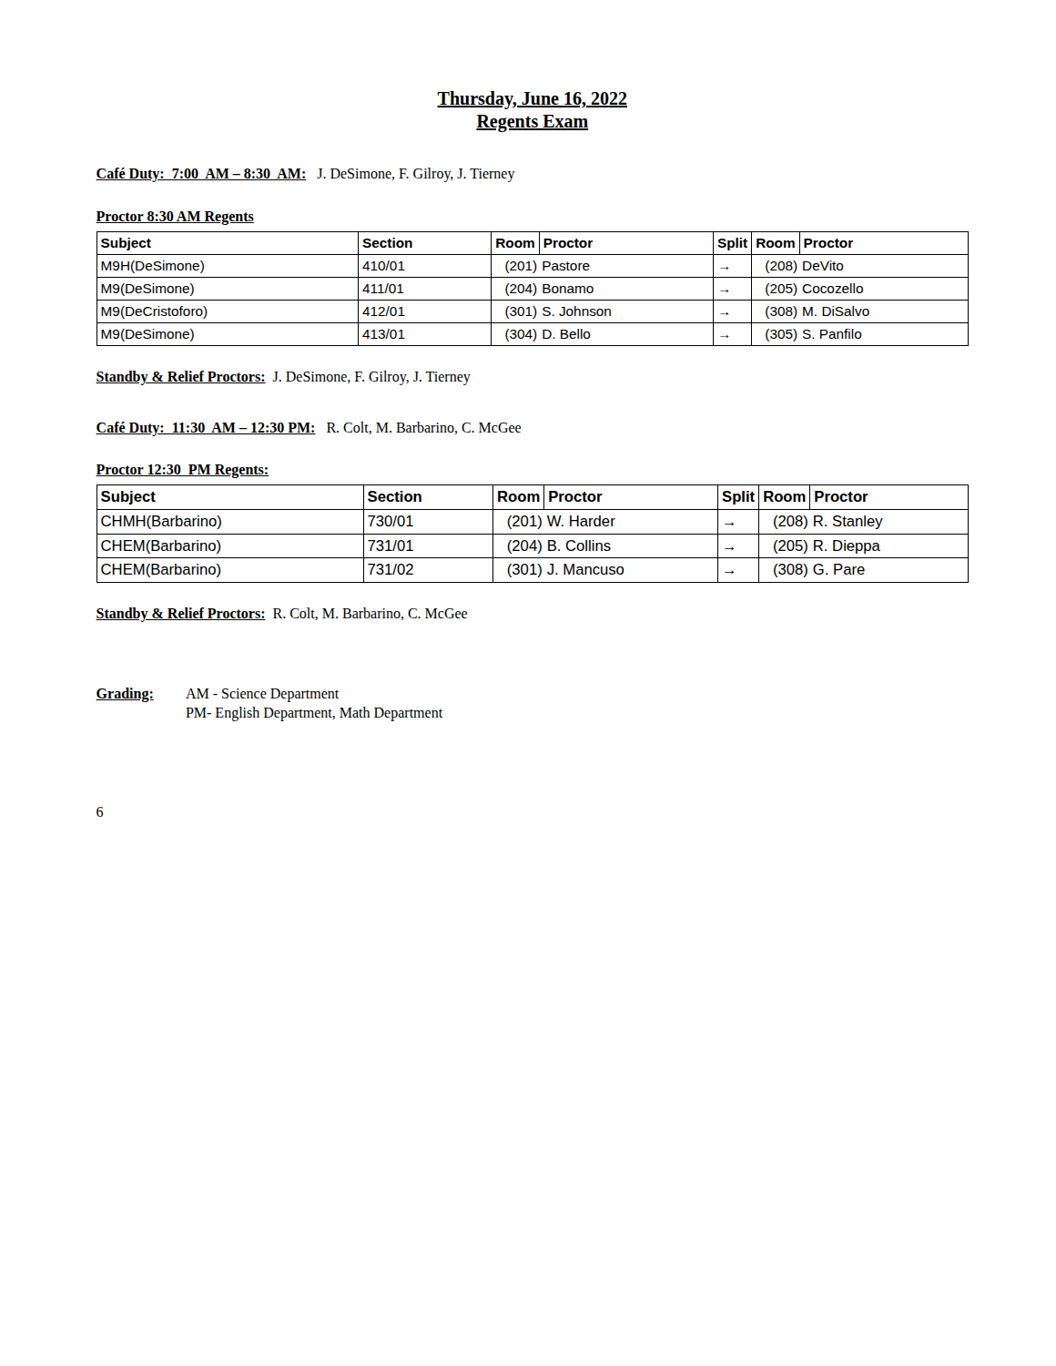Thursday, June 16, 2022Regents Exam
Café Duty: 7:00 AM – 8:30 AM: J. DeSimone, F. Gilroy, J. Tierney
Proctor 8:30 AM Regents
| Subject | Section | Room | Proctor | Split | Room | Proctor |
| --- | --- | --- | --- | --- | --- | --- |
| M9H(DeSimone) | 410/01 | (201) | Pastore | → | (208) | DeVito |
| M9(DeSimone) | 411/01 | (204) | Bonamo | → | (205) | Cocozello |
| M9(DeCristoforo) | 412/01 | (301) | S. Johnson | → | (308) | M. DiSalvo |
| M9(DeSimone) | 413/01 | (304) | D. Bello | → | (305) | S. Panfilo |
Standby & Relief Proctors: J. DeSimone, F. Gilroy, J. Tierney
Café Duty: 11:30 AM – 12:30 PM: R. Colt, M. Barbarino, C. McGee
Proctor 12:30 PM Regents:
| Subject | Section | Room | Proctor | Split | Room | Proctor |
| --- | --- | --- | --- | --- | --- | --- |
| CHMH(Barbarino) | 730/01 | (201) | W. Harder | → | (208) | R. Stanley |
| CHEM(Barbarino) | 731/01 | (204) | B. Collins | → | (205) | R. Dieppa |
| CHEM(Barbarino) | 731/02 | (301) | J. Mancuso | → | (308) | G. Pare |
Standby & Relief Proctors: R. Colt, M. Barbarino, C. McGee
Grading:
AM - Science Department
PM- English Department, Math Department
6